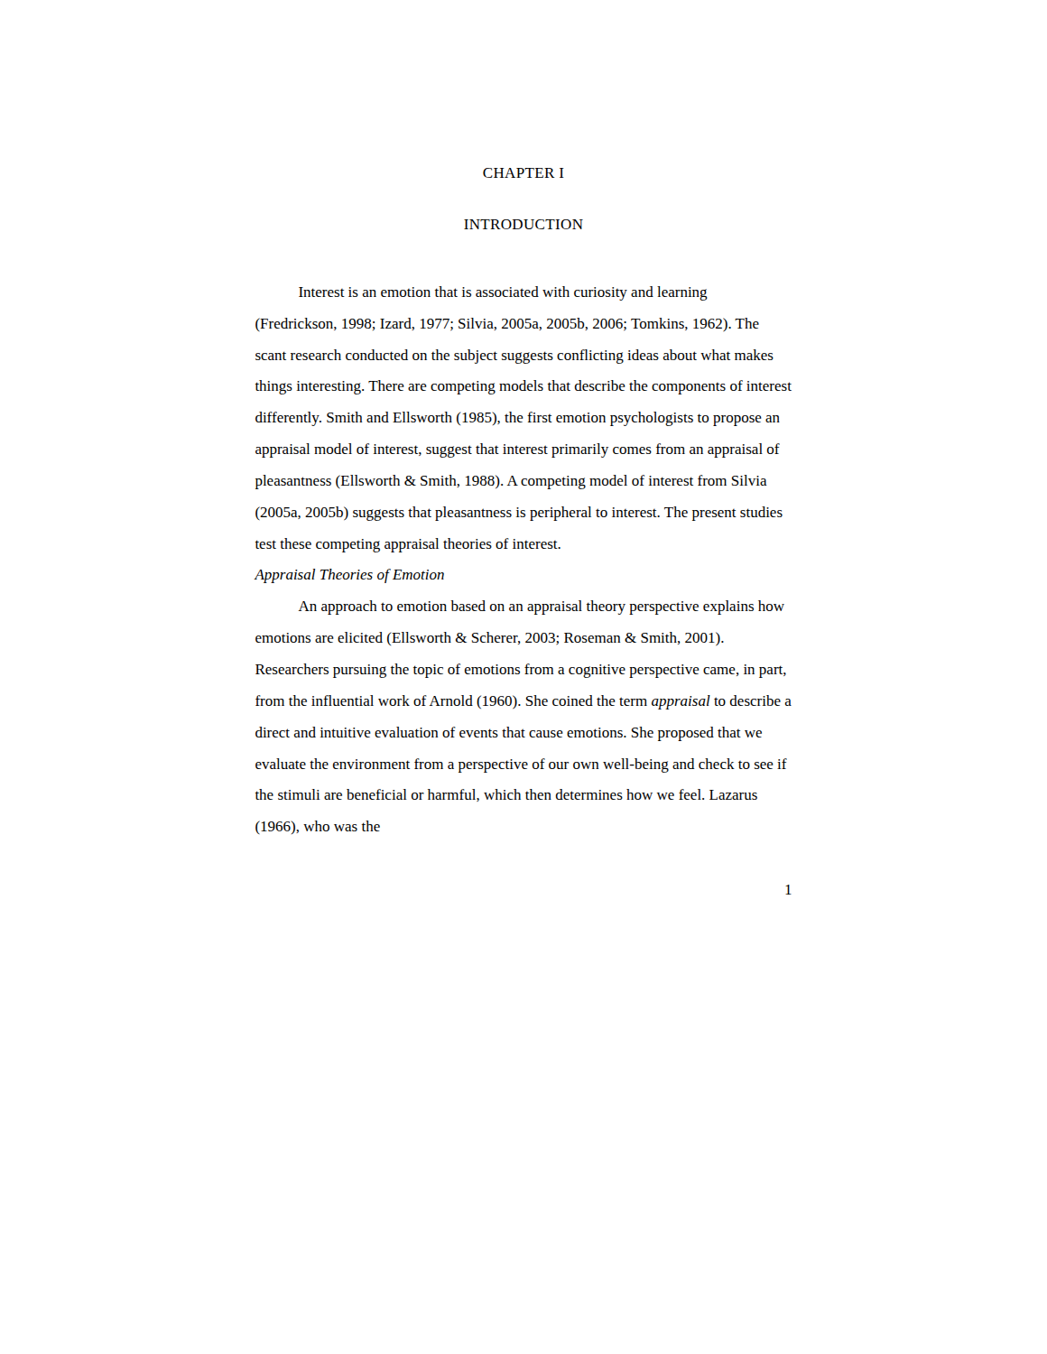CHAPTER I
INTRODUCTION
Interest is an emotion that is associated with curiosity and learning (Fredrickson, 1998; Izard, 1977; Silvia, 2005a, 2005b, 2006; Tomkins, 1962). The scant research conducted on the subject suggests conflicting ideas about what makes things interesting. There are competing models that describe the components of interest differently. Smith and Ellsworth (1985), the first emotion psychologists to propose an appraisal model of interest, suggest that interest primarily comes from an appraisal of pleasantness (Ellsworth & Smith, 1988). A competing model of interest from Silvia (2005a, 2005b) suggests that pleasantness is peripheral to interest. The present studies test these competing appraisal theories of interest.
Appraisal Theories of Emotion
An approach to emotion based on an appraisal theory perspective explains how emotions are elicited (Ellsworth & Scherer, 2003; Roseman & Smith, 2001). Researchers pursuing the topic of emotions from a cognitive perspective came, in part, from the influential work of Arnold (1960). She coined the term appraisal to describe a direct and intuitive evaluation of events that cause emotions. She proposed that we evaluate the environment from a perspective of our own well-being and check to see if the stimuli are beneficial or harmful, which then determines how we feel. Lazarus (1966), who was the
1